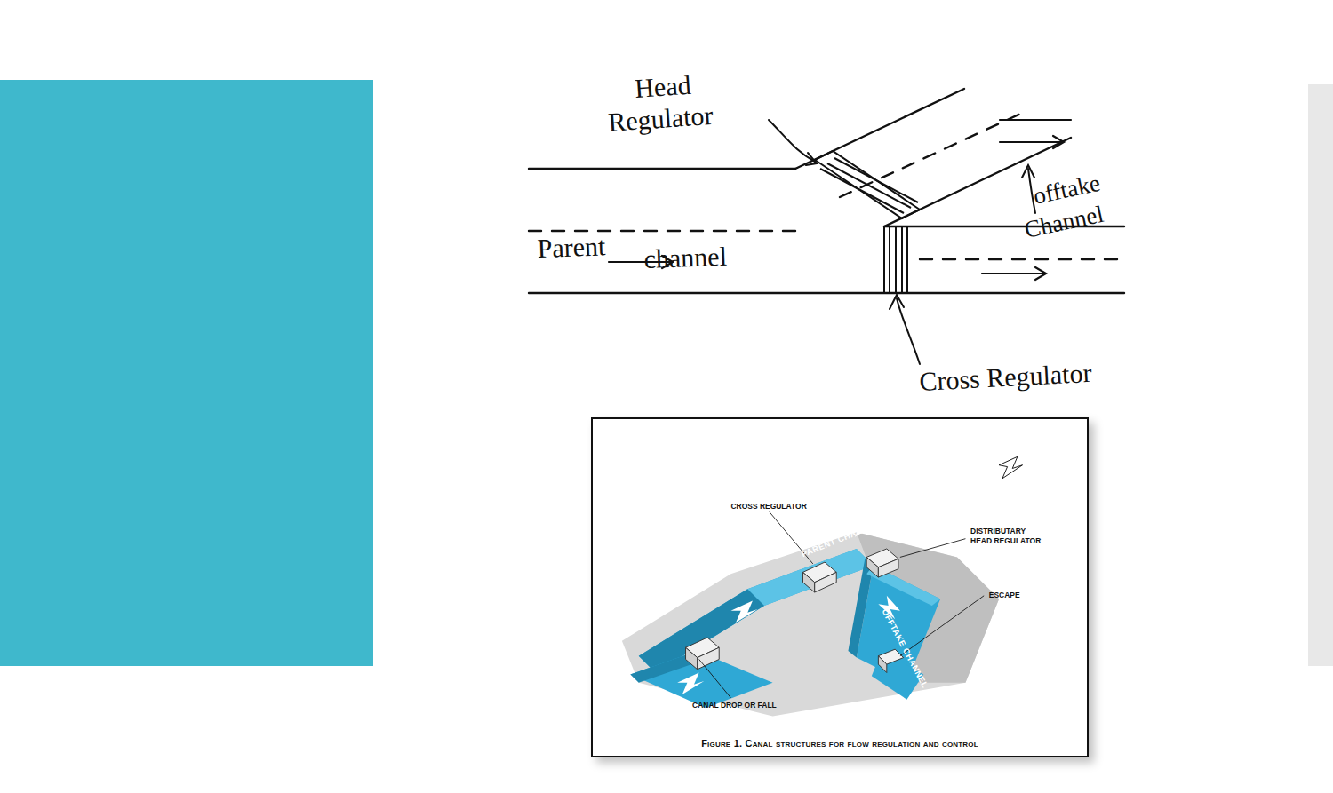Hand-drawn sketch of a canal junction A parent channel flows left to right. An offtake channel branches off diagonally upward, controlled by a head regulator. A cross regulator is placed across the parent channel downstream of the offtake. Head Regulator Parent channel offtake Channel Cross Regulator
Figure 1. Canal structures for flow regulation and control Isometric view of a parent channel with a cross regulator, a distributary head regulator leading to an offtake channel with an escape, and a canal drop or fall on the parent channel. CROSS REGULATOR DISTRIBUTARY HEAD REGULATOR ESCAPE CANAL DROP OR FALL PARENT CHANNEL OFFTAKE CHANNEL
Figure 1. Canal structures for flow regulation and control